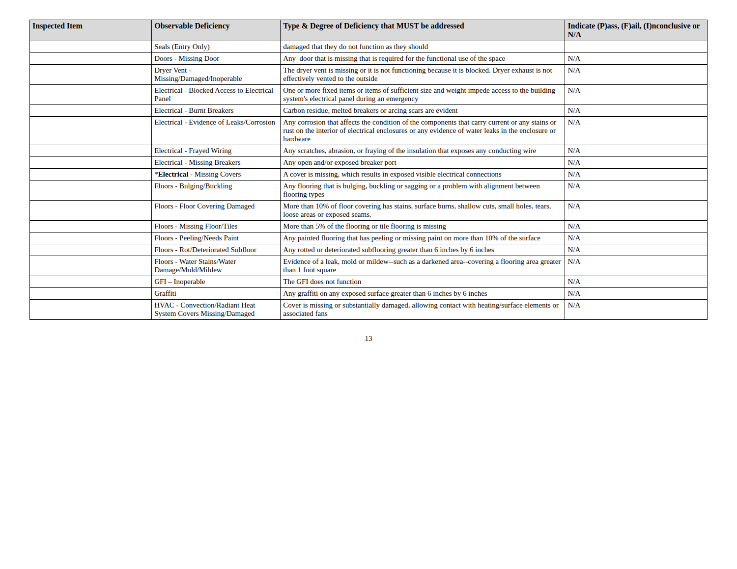| Inspected Item | Observable Deficiency | Type & Degree of Deficiency that MUST be addressed | Indicate (P)ass, (F)ail, (I)nconclusive or N/A |
| --- | --- | --- | --- |
| | Seals (Entry Only) | damaged that they do not function as they should | |
| | Doors - Missing Door | Any door that is missing that is required for the functional use of the space | N/A |
| | Dryer Vent - Missing/Damaged/Inoperable | The dryer vent is missing or it is not functioning because it is blocked. Dryer exhaust is not effectively vented to the outside | N/A |
| | Electrical - Blocked Access to Electrical Panel | One or more fixed items or items of sufficient size and weight impede access to the building system's electrical panel during an emergency | N/A |
| | Electrical - Burnt Breakers | Carbon residue, melted breakers or arcing scars are evident | N/A |
| | Electrical - Evidence of Leaks/Corrosion | Any corrosion that affects the condition of the components that carry current or any stains or rust on the interior of electrical enclosures or any evidence of water leaks in the enclosure or hardware | N/A |
| | Electrical - Frayed Wiring | Any scratches, abrasion, or fraying of the insulation that exposes any conducting wire | N/A |
| | Electrical - Missing Breakers | Any open and/or exposed breaker port | N/A |
| | * Electrical - Missing Covers | A cover is missing, which results in exposed visible electrical connections | N/A |
| | Floors - Bulging/Buckling | Any flooring that is bulging, buckling or sagging or a problem with alignment between flooring types | N/A |
| | Floors - Floor Covering Damaged | More than 10% of floor covering has stains, surface burns, shallow cuts, small holes, tears, loose areas or exposed seams. | N/A |
| | Floors - Missing Floor/Tiles | More than 5% of the flooring or tile flooring is missing | N/A |
| | Floors - Peeling/Needs Paint | Any painted flooring that has peeling or missing paint on more than 10% of the surface | N/A |
| | Floors - Rot/Deteriorated Subfloor | Any rotted or deteriorated subflooring greater than 6 inches by 6 inches | N/A |
| | Floors - Water Stains/Water Damage/Mold/Mildew | Evidence of a leak, mold or mildew--such as a darkened area--covering a flooring area greater than 1 foot square | N/A |
| | GFI – Inoperable | The GFI does not function | N/A |
| | Graffiti | Any graffiti on any exposed surface greater than 6 inches by 6 inches | N/A |
| | HVAC - Convection/Radiant Heat System Covers Missing/Damaged | Cover is missing or substantially damaged, allowing contact with heating/surface elements or associated fans | N/A |
13